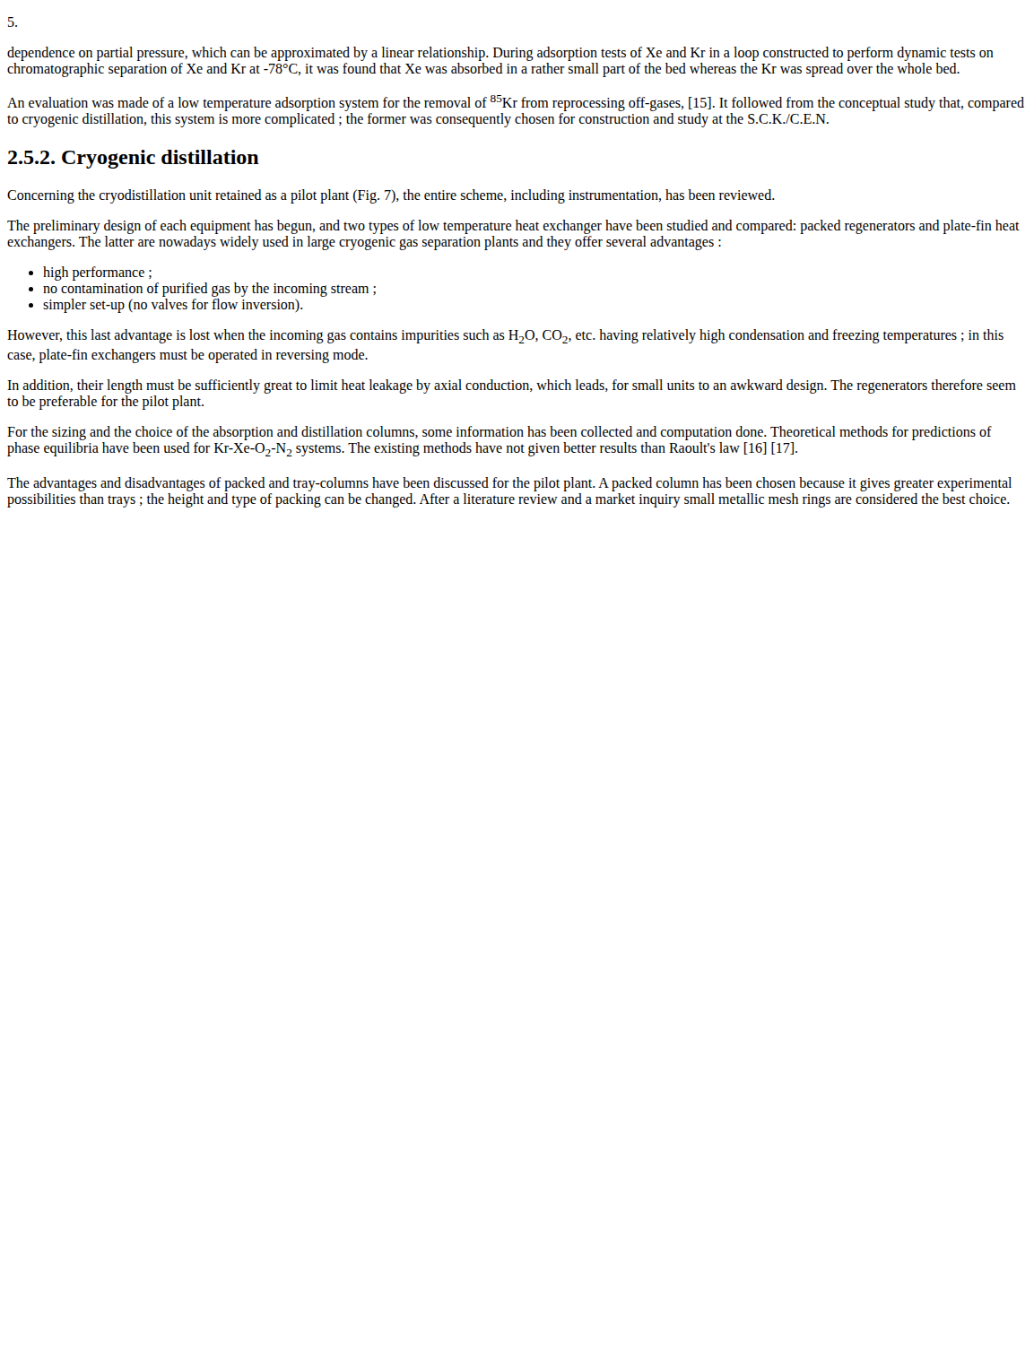5.
dependence on partial pressure, which can be approximated by a linear relationship. During adsorption tests of Xe and Kr in a loop constructed to perform dynamic tests on chromatographic separation of Xe and Kr at -78°C, it was found that Xe was absorbed in a rather small part of the bed whereas the Kr was spread over the whole bed.
An evaluation was made of a low temperature adsorption system for the removal of 85Kr from reprocessing off-gases, [15]. It followed from the conceptual study that, compared to cryogenic distillation, this system is more complicated ; the former was consequently chosen for construction and study at the S.C.K./C.E.N.
2.5.2. Cryogenic distillation
Concerning the cryodistillation unit retained as a pilot plant (Fig. 7), the entire scheme, including instrumentation, has been reviewed.
The preliminary design of each equipment has begun, and two types of low temperature heat exchanger have been studied and compared: packed regenerators and plate-fin heat exchangers. The latter are nowadays widely used in large cryogenic gas separation plants and they offer several advantages :
high performance ;
no contamination of purified gas by the incoming stream ;
simpler set-up (no valves for flow inversion).
However, this last advantage is lost when the incoming gas contains impurities such as H2O, CO2, etc. having relatively high condensation and freezing temperatures ; in this case, plate-fin exchangers must be operated in reversing mode.
In addition, their length must be sufficiently great to limit heat leakage by axial conduction, which leads, for small units to an awkward design. The regenerators therefore seem to be preferable for the pilot plant.
For the sizing and the choice of the absorption and distillation columns, some information has been collected and computation done. Theoretical methods for predictions of phase equilibria have been used for Kr-Xe-O2-N2 systems. The existing methods have not given better results than Raoult's law [16] [17].
The advantages and disadvantages of packed and tray-columns have been discussed for the pilot plant. A packed column has been chosen because it gives greater experimental possibilities than trays ; the height and type of packing can be changed. After a literature review and a market inquiry small metallic mesh rings are considered the best choice.